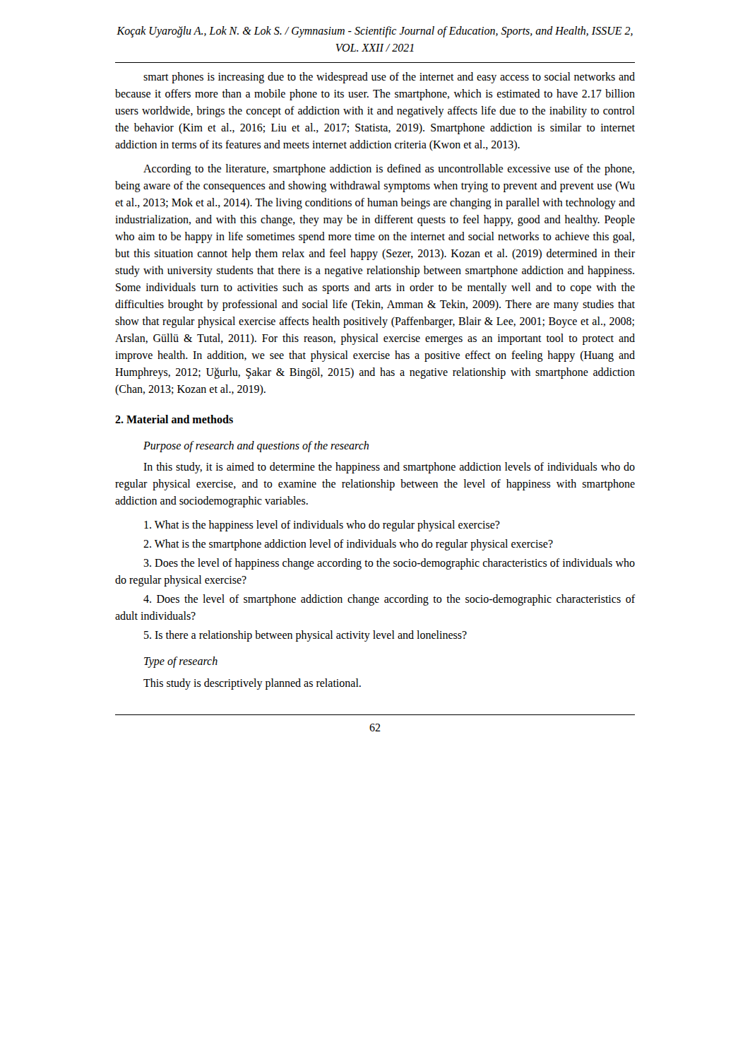Koçak Uyaroğlu A., Lok N. & Lok S. / Gymnasium - Scientific Journal of Education, Sports, and Health, ISSUE 2, VOL. XXII / 2021
smart phones is increasing due to the widespread use of the internet and easy access to social networks and because it offers more than a mobile phone to its user. The smartphone, which is estimated to have 2.17 billion users worldwide, brings the concept of addiction with it and negatively affects life due to the inability to control the behavior (Kim et al., 2016; Liu et al., 2017; Statista, 2019). Smartphone addiction is similar to internet addiction in terms of its features and meets internet addiction criteria (Kwon et al., 2013).
According to the literature, smartphone addiction is defined as uncontrollable excessive use of the phone, being aware of the consequences and showing withdrawal symptoms when trying to prevent and prevent use (Wu et al., 2013; Mok et al., 2014). The living conditions of human beings are changing in parallel with technology and industrialization, and with this change, they may be in different quests to feel happy, good and healthy. People who aim to be happy in life sometimes spend more time on the internet and social networks to achieve this goal, but this situation cannot help them relax and feel happy (Sezer, 2013). Kozan et al. (2019) determined in their study with university students that there is a negative relationship between smartphone addiction and happiness. Some individuals turn to activities such as sports and arts in order to be mentally well and to cope with the difficulties brought by professional and social life (Tekin, Amman & Tekin, 2009). There are many studies that show that regular physical exercise affects health positively (Paffenbarger, Blair & Lee, 2001; Boyce et al., 2008; Arslan, Güllü & Tutal, 2011). For this reason, physical exercise emerges as an important tool to protect and improve health. In addition, we see that physical exercise has a positive effect on feeling happy (Huang and Humphreys, 2012; Uğurlu, Şakar & Bingöl, 2015) and has a negative relationship with smartphone addiction (Chan, 2013; Kozan et al., 2019).
2. Material and methods
Purpose of research and questions of the research
In this study, it is aimed to determine the happiness and smartphone addiction levels of individuals who do regular physical exercise, and to examine the relationship between the level of happiness with smartphone addiction and sociodemographic variables.
1. What is the happiness level of individuals who do regular physical exercise?
2. What is the smartphone addiction level of individuals who do regular physical exercise?
3. Does the level of happiness change according to the socio-demographic characteristics of individuals who do regular physical exercise?
4. Does the level of smartphone addiction change according to the socio-demographic characteristics of adult individuals?
5. Is there a relationship between physical activity level and loneliness?
Type of research
This study is descriptively planned as relational.
62